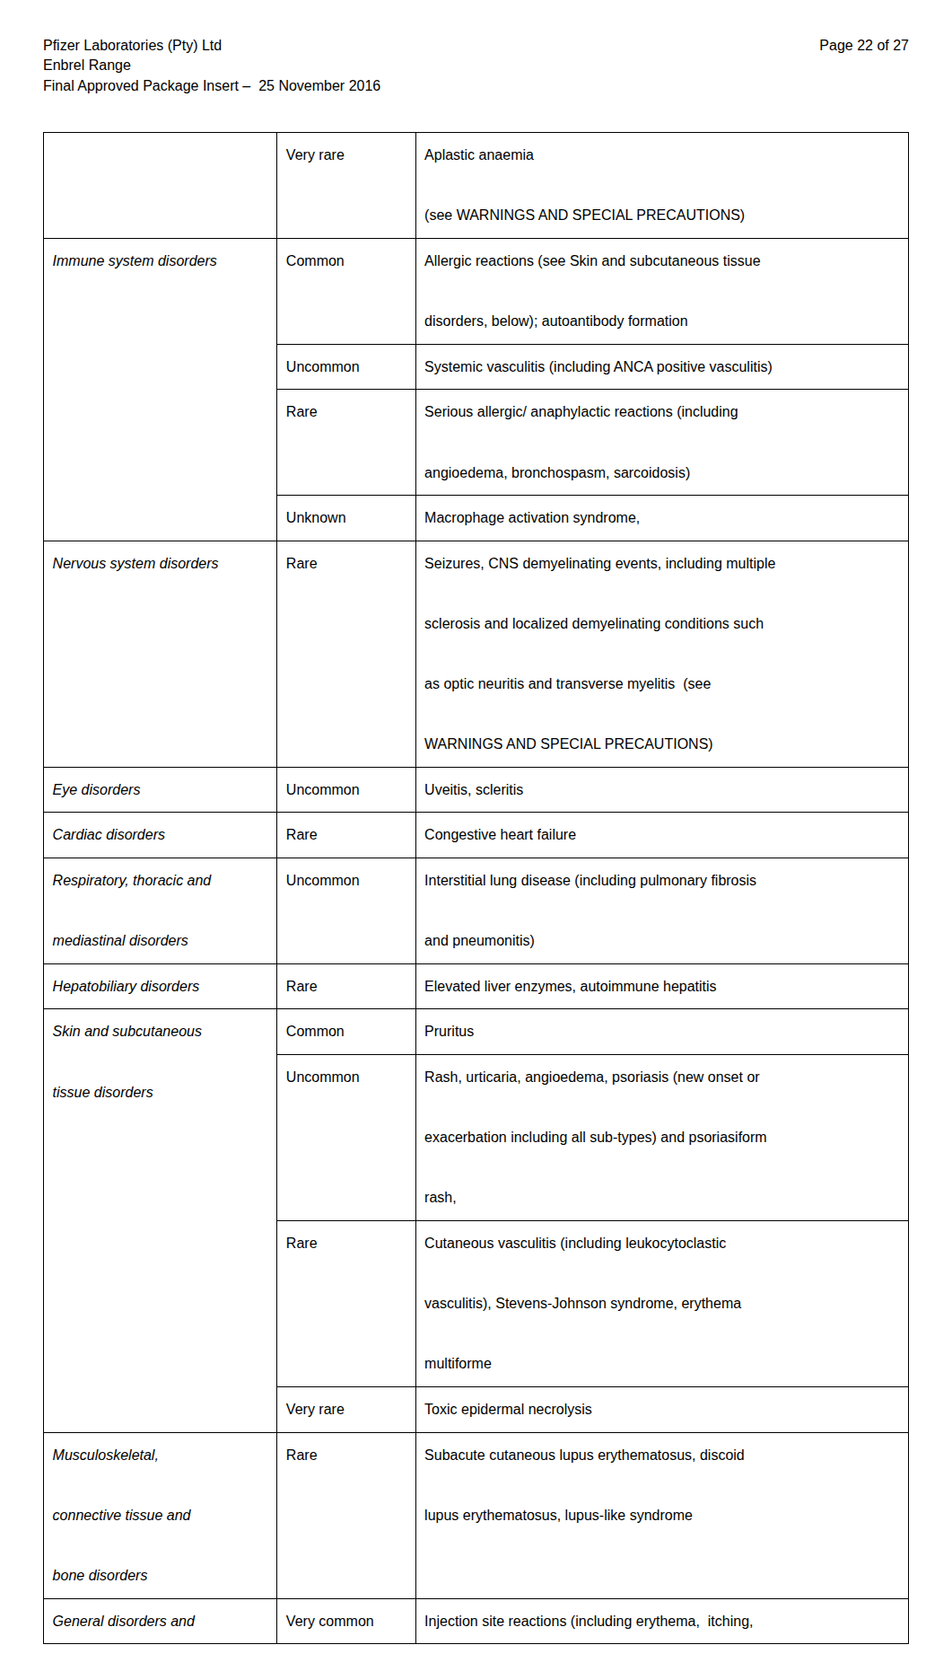Pfizer Laboratories (Pty) Ltd
Enbrel Range
Final Approved Package Insert – 25 November 2016
Page 22 of 27
| | Very rare | Aplastic anaemia (see WARNINGS AND SPECIAL PRECAUTIONS) |
| Immune system disorders | Common | Allergic reactions (see Skin and subcutaneous tissue disorders, below); autoantibody formation |
| Uncommon | Systemic vasculitis (including ANCA positive vasculitis) |
| Rare | Serious allergic/ anaphylactic reactions (including angioedema, bronchospasm, sarcoidosis) |
| Unknown | Macrophage activation syndrome, |
| Nervous system disorders | Rare | Seizures, CNS demyelinating events, including multiple sclerosis and localized demyelinating conditions such as optic neuritis and transverse myelitis (see WARNINGS AND SPECIAL PRECAUTIONS) |
| Eye disorders | Uncommon | Uveitis, scleritis |
| Cardiac disorders | Rare | Congestive heart failure |
| Respiratory, thoracic and mediastinal disorders | Uncommon | Interstitial lung disease (including pulmonary fibrosis and pneumonitis) |
| Hepatobiliary disorders | Rare | Elevated liver enzymes, autoimmune hepatitis |
| Skin and subcutaneous tissue disorders | Common | Pruritus |
| Uncommon | Rash, urticaria, angioedema, psoriasis (new onset or exacerbation including all sub-types) and psoriasiform rash, |
| Rare | Cutaneous vasculitis (including leukocytoclastic vasculitis), Stevens-Johnson syndrome, erythema multiforme |
| Very rare | Toxic epidermal necrolysis |
| Musculoskeletal, connective tissue and bone disorders | Rare | Subacute cutaneous lupus erythematosus, discoid lupus erythematosus, lupus-like syndrome |
| General disorders and | Very common | Injection site reactions (including erythema, itching, |